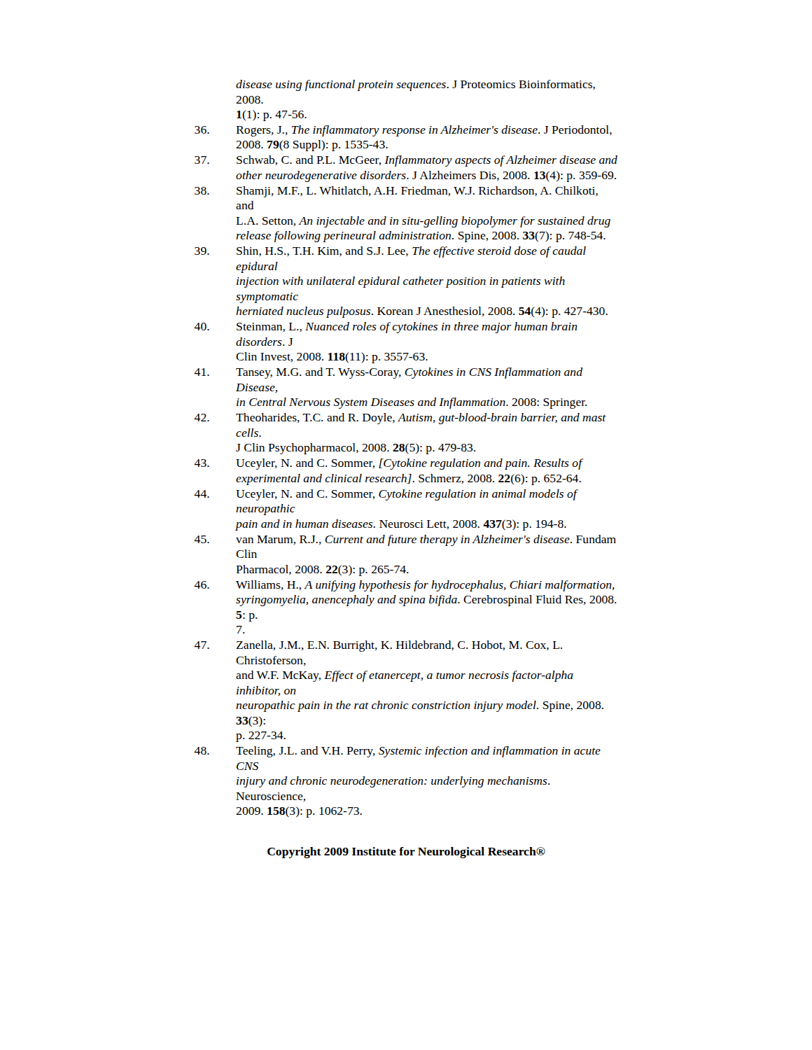disease using functional protein sequences. J Proteomics Bioinformatics, 2008.
1(1): p. 47-56.
36. Rogers, J., The inflammatory response in Alzheimer's disease. J Periodontol,
2008. 79(8 Suppl): p. 1535-43.
37. Schwab, C. and P.L. McGeer, Inflammatory aspects of Alzheimer disease and
other neurodegenerative disorders. J Alzheimers Dis, 2008. 13(4): p. 359-69.
38. Shamji, M.F., L. Whitlatch, A.H. Friedman, W.J. Richardson, A. Chilkoti, and
L.A. Setton, An injectable and in situ-gelling biopolymer for sustained drug
release following perineural administration. Spine, 2008. 33(7): p. 748-54.
39. Shin, H.S., T.H. Kim, and S.J. Lee, The effective steroid dose of caudal epidural
injection with unilateral epidural catheter position in patients with symptomatic
herniated nucleus pulposus. Korean J Anesthesiol, 2008. 54(4): p. 427-430.
40. Steinman, L., Nuanced roles of cytokines in three major human brain disorders. J
Clin Invest, 2008. 118(11): p. 3557-63.
41. Tansey, M.G. and T. Wyss-Coray, Cytokines in CNS Inflammation and Disease,
in Central Nervous System Diseases and Inflammation. 2008: Springer.
42. Theoharides, T.C. and R. Doyle, Autism, gut-blood-brain barrier, and mast cells.
J Clin Psychopharmacol, 2008. 28(5): p. 479-83.
43. Uceyler, N. and C. Sommer, [Cytokine regulation and pain. Results of
experimental and clinical research]. Schmerz, 2008. 22(6): p. 652-64.
44. Uceyler, N. and C. Sommer, Cytokine regulation in animal models of neuropathic
pain and in human diseases. Neurosci Lett, 2008. 437(3): p. 194-8.
45. van Marum, R.J., Current and future therapy in Alzheimer's disease. Fundam Clin
Pharmacol, 2008. 22(3): p. 265-74.
46. Williams, H., A unifying hypothesis for hydrocephalus, Chiari malformation,
syringomyelia, anencephaly and spina bifida. Cerebrospinal Fluid Res, 2008. 5: p.
7.
47. Zanella, J.M., E.N. Burright, K. Hildebrand, C. Hobot, M. Cox, L. Christoferson,
and W.F. McKay, Effect of etanercept, a tumor necrosis factor-alpha inhibitor, on
neuropathic pain in the rat chronic constriction injury model. Spine, 2008. 33(3):
p. 227-34.
48. Teeling, J.L. and V.H. Perry, Systemic infection and inflammation in acute CNS
injury and chronic neurodegeneration: underlying mechanisms. Neuroscience,
2009. 158(3): p. 1062-73.
Copyright 2009 Institute for Neurological Research®